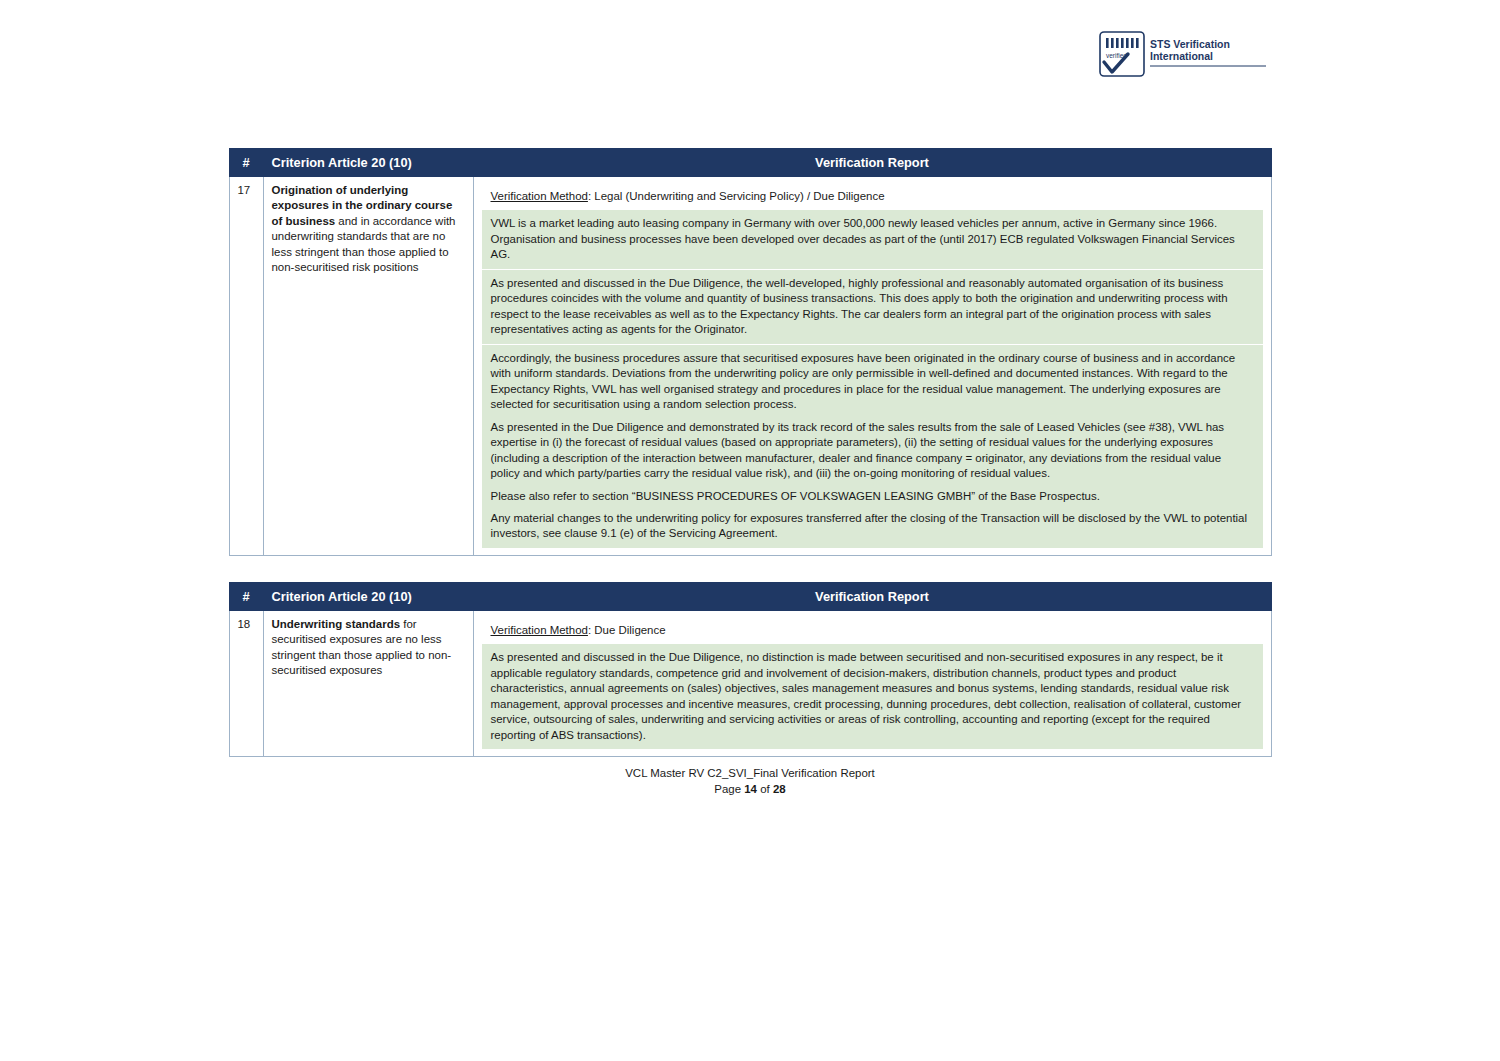verified STS Verification International
| # | Criterion Article 20 (10) | Verification Report |
| --- | --- | --- |
| 17 | Origination of underlying exposures in the ordinary course of business and in accordance with underwriting standards that are no less stringent than those applied to non-securitised risk positions | Verification Method : Legal (Underwriting and Servicing Policy) / Due Diligence VWL is a market leading auto leasing company in Germany with over 500,000 newly leased vehicles per annum, active in Germany since 1966. Organisation and business processes have been developed over decades as part of the (until 2017) ECB regulated Volkswagen Financial Services AG. As presented and discussed in the Due Diligence, the well-developed, highly professional and reasonably automated organisation of its business procedures coincides with the volume and quantity of business transactions. This does apply to both the origination and underwriting process with respect to the lease receivables as well as to the Expectancy Rights. The car dealers form an integral part of the origination process with sales representatives acting as agents for the Originator. Accordingly, the business procedures assure that securitised exposures have been originated in the ordinary course of business and in accordance with uniform standards. Deviations from the underwriting policy are only permissible in well-defined and documented instances. With regard to the Expectancy Rights, VWL has well organised strategy and procedures in place for the residual value management. The underlying exposures are selected for securitisation using a random selection process. As presented in the Due Diligence and demonstrated by its track record of the sales results from the sale of Leased Vehicles (see #38), VWL has expertise in (i) the forecast of residual values (based on appropriate parameters), (ii) the setting of residual values for the underlying exposures (including a description of the interaction between manufacturer, dealer and finance company = originator, any deviations from the residual value policy and which party/parties carry the residual value risk), and (iii) the on-going monitoring of residual values. Please also refer to section “BUSINESS PROCEDURES OF VOLKSWAGEN LEASING GMBH” of the Base Prospectus. Any material changes to the underwriting policy for exposures transferred after the closing of the Transaction will be disclosed by the VWL to potential investors, see clause 9.1 (e) of the Servicing Agreement. |
| # | Criterion Article 20 (10) | Verification Report |
| --- | --- | --- |
| 18 | Underwriting standards for securitised exposures are no less stringent than those applied to non-securitised exposures | Verification Method : Due Diligence As presented and discussed in the Due Diligence, no distinction is made between securitised and non-securitised exposures in any respect, be it applicable regulatory standards, competence grid and involvement of decision-makers, distribution channels, product types and product characteristics, annual agreements on (sales) objectives, sales management measures and bonus systems, lending standards, residual value risk management, approval processes and incentive measures, credit processing, dunning procedures, debt collection, realisation of collateral, customer service, outsourcing of sales, underwriting and servicing activities or areas of risk controlling, accounting and reporting (except for the required reporting of ABS transactions). |
VCL Master RV C2_SVI_Final Verification Report
Page 14 of 28